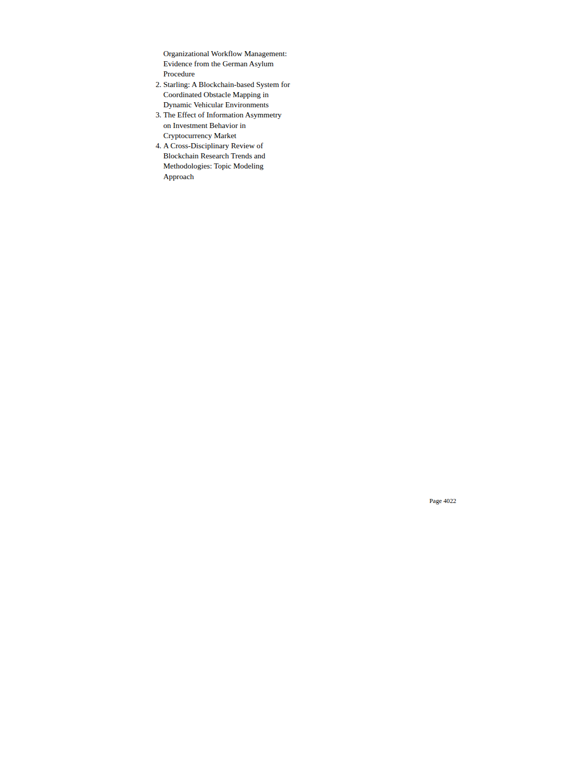Organizational Workflow Management: Evidence from the German Asylum Procedure
Starling: A Blockchain-based System for Coordinated Obstacle Mapping in Dynamic Vehicular Environments
The Effect of Information Asymmetry on Investment Behavior in Cryptocurrency Market
A Cross-Disciplinary Review of Blockchain Research Trends and Methodologies: Topic Modeling Approach
Page 4022